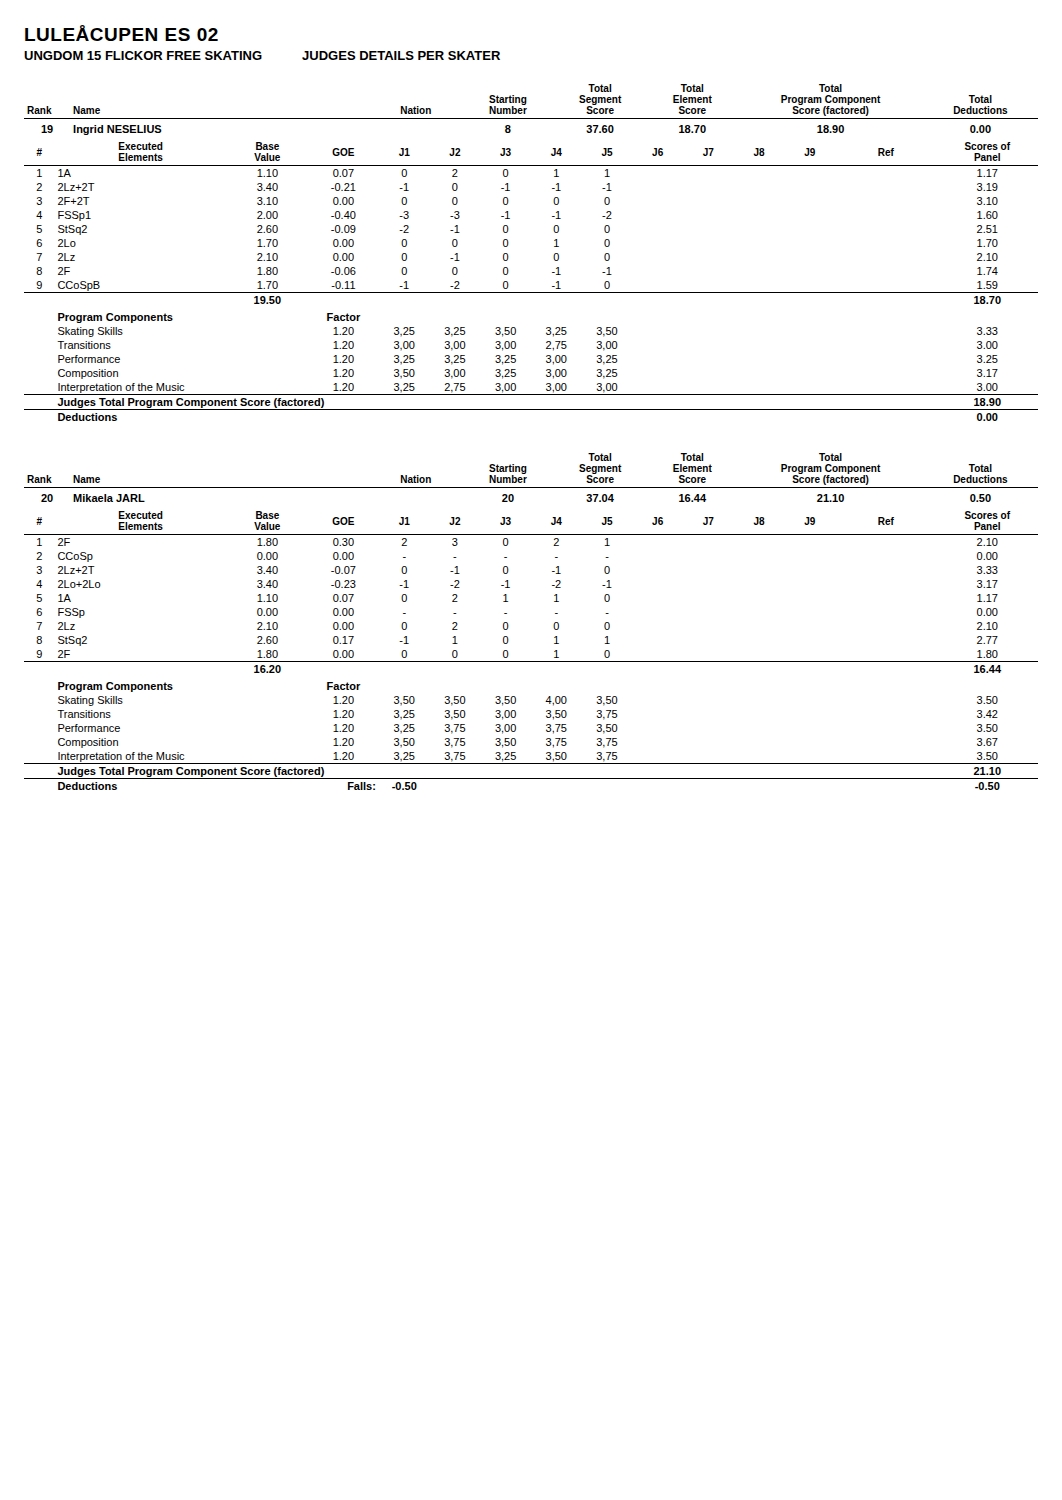LULEÅCUPEN ES 02
UNGDOM 15 FLICKOR FREE SKATING JUDGES DETAILS PER SKATER
| Rank | Name | Nation | Starting Number | Total Segment Score | Total Element Score | Total Program Component Score (factored) | Total Deductions |
| --- | --- | --- | --- | --- | --- | --- | --- |
| 19 | Ingrid NESELIUS | | 8 | 37.60 | 18.70 | 18.90 | 0.00 |
| # | Executed Elements | Base Value | GOE | J1 | J2 | J3 | J4 | J5 | J6 | J7 | J8 | J9 | Ref | Scores of Panel |
| --- | --- | --- | --- | --- | --- | --- | --- | --- | --- | --- | --- | --- | --- | --- |
| 1 | 1A | 1.10 | 0.07 | 0 | 2 | 0 | 1 | 1 | | | | | | 1.17 |
| 2 | 2Lz+2T | 3.40 | -0.21 | -1 | 0 | -1 | -1 | -1 | | | | | | 3.19 |
| 3 | 2F+2T | 3.10 | 0.00 | 0 | 0 | 0 | 0 | 0 | | | | | | 3.10 |
| 4 | FSSp1 | 2.00 | -0.40 | -3 | -3 | -1 | -1 | -2 | | | | | | 1.60 |
| 5 | StSq2 | 2.60 | -0.09 | -2 | -1 | 0 | 0 | 0 | | | | | | 2.51 |
| 6 | 2Lo | 1.70 | 0.00 | 0 | 0 | 0 | 1 | 0 | | | | | | 1.70 |
| 7 | 2Lz | 2.10 | 0.00 | 0 | -1 | 0 | 0 | 0 | | | | | | 2.10 |
| 8 | 2F | 1.80 | -0.06 | 0 | 0 | 0 | -1 | -1 | | | | | | 1.74 |
| 9 | CCoSpB | 1.70 | -0.11 | -1 | -2 | 0 | -1 | 0 | | | | | | 1.59 |
| | | 19.50 | | | 18.70 |
| | Program Components | Factor | |
| | Skating Skills | 1.20 | 3,25 | 3,25 | 3,50 | 3,25 | 3,50 | | | | | | 3.33 |
| | Transitions | 1.20 | 3,00 | 3,00 | 3,00 | 2,75 | 3,00 | | | | | | 3.00 |
| | Performance | 1.20 | 3,25 | 3,25 | 3,25 | 3,00 | 3,25 | | | | | | 3.25 |
| | Composition | 1.20 | 3,50 | 3,00 | 3,25 | 3,00 | 3,25 | | | | | | 3.17 |
| | Interpretation of the Music | 1.20 | 3,25 | 2,75 | 3,00 | 3,00 | 3,00 | | | | | | 3.00 |
| | Judges Total Program Component Score (factored) | 18.90 |
| | Deductions | 0.00 |
| Rank | Name | Nation | Starting Number | Total Segment Score | Total Element Score | Total Program Component Score (factored) | Total Deductions |
| --- | --- | --- | --- | --- | --- | --- | --- |
| 20 | Mikaela JARL | | 20 | 37.04 | 16.44 | 21.10 | 0.50 |
| # | Executed Elements | Base Value | GOE | J1 | J2 | J3 | J4 | J5 | J6 | J7 | J8 | J9 | Ref | Scores of Panel |
| --- | --- | --- | --- | --- | --- | --- | --- | --- | --- | --- | --- | --- | --- | --- |
| 1 | 2F | 1.80 | 0.30 | 2 | 3 | 0 | 2 | 1 | | | | | | 2.10 |
| 2 | CCoSp | 0.00 | 0.00 | - | - | - | - | - | | | | | | 0.00 |
| 3 | 2Lz+2T | 3.40 | -0.07 | 0 | -1 | 0 | -1 | 0 | | | | | | 3.33 |
| 4 | 2Lo+2Lo | 3.40 | -0.23 | -1 | -2 | -1 | -2 | -1 | | | | | | 3.17 |
| 5 | 1A | 1.10 | 0.07 | 0 | 2 | 1 | 1 | 0 | | | | | | 1.17 |
| 6 | FSSp | 0.00 | 0.00 | - | - | - | - | - | | | | | | 0.00 |
| 7 | 2Lz | 2.10 | 0.00 | 0 | 2 | 0 | 0 | 0 | | | | | | 2.10 |
| 8 | StSq2 | 2.60 | 0.17 | -1 | 1 | 0 | 1 | 1 | | | | | | 2.77 |
| 9 | 2F | 1.80 | 0.00 | 0 | 0 | 0 | 1 | 0 | | | | | | 1.80 |
| | | 16.20 | | | 16.44 |
| | Program Components | Factor | |
| | Skating Skills | 1.20 | 3,50 | 3,50 | 3,50 | 4,00 | 3,50 | | | | | | 3.50 |
| | Transitions | 1.20 | 3,25 | 3,50 | 3,00 | 3,50 | 3,75 | | | | | | 3.42 |
| | Performance | 1.20 | 3,25 | 3,75 | 3,00 | 3,75 | 3,50 | | | | | | 3.50 |
| | Composition | 1.20 | 3,50 | 3,75 | 3,50 | 3,75 | 3,75 | | | | | | 3.67 |
| | Interpretation of the Music | 1.20 | 3,25 | 3,75 | 3,25 | 3,50 | 3,75 | | | | | | 3.50 |
| | Judges Total Program Component Score (factored) | 21.10 |
| | Deductions | Falls: | -0.50 | | -0.50 |